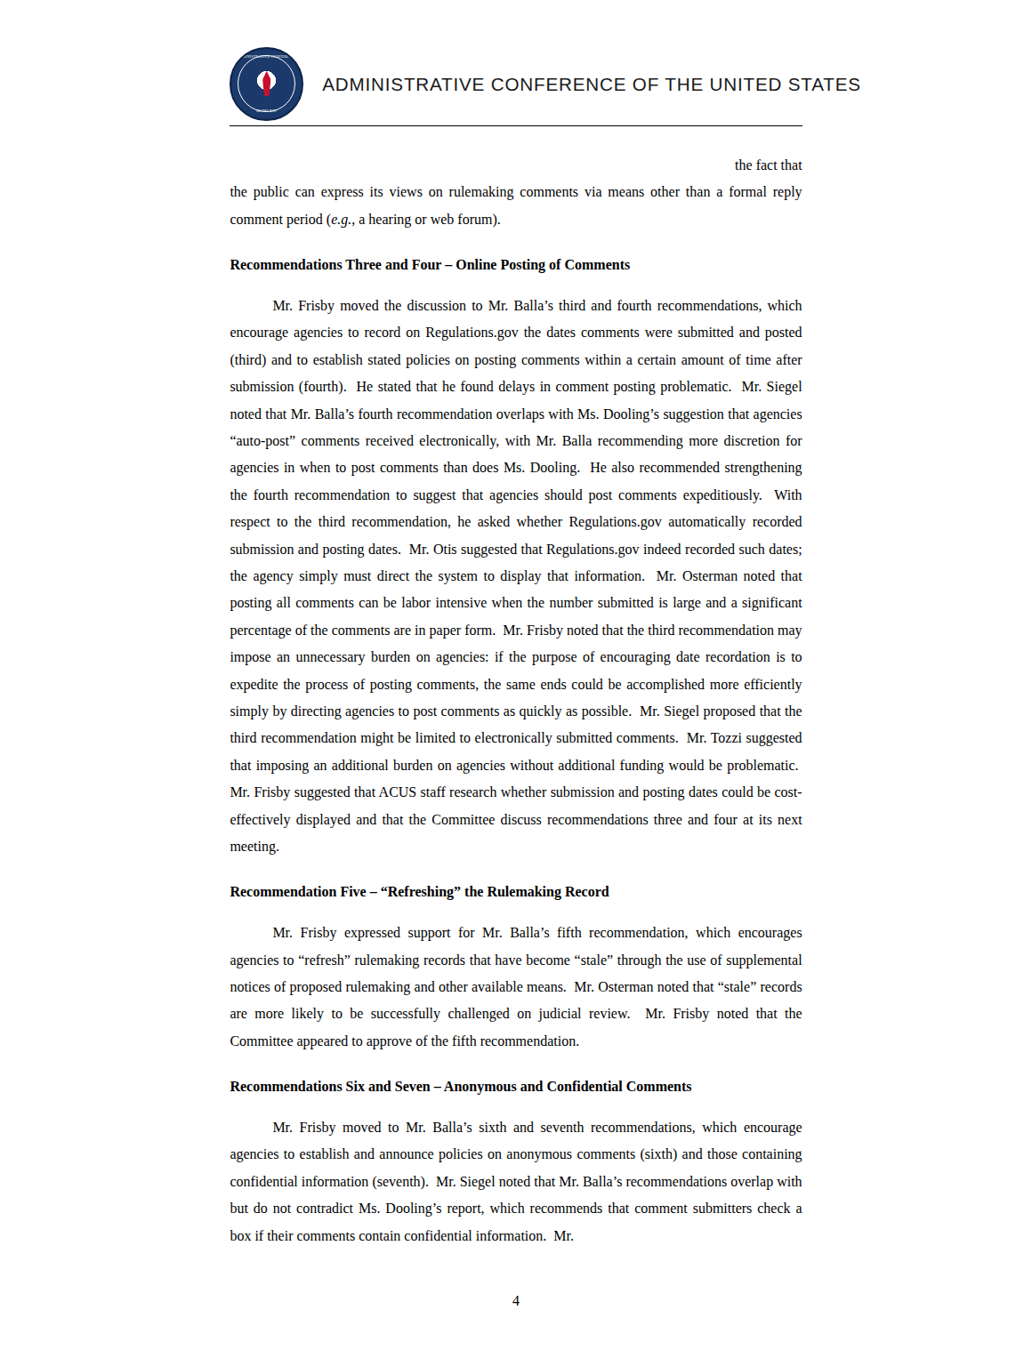ADMINISTRATIVE CONFERENCE
MCMLXIV
ADMINISTRATIVE CONFERENCE OF THE UNITED STATES
the fact that
the public can express its views on rulemaking comments via means other than a formal reply comment period (e.g., a hearing or web forum).
Recommendations Three and Four – Online Posting of Comments
Mr. Frisby moved the discussion to Mr. Balla’s third and fourth recommendations, which encourage agencies to record on Regulations.gov the dates comments were submitted and posted (third) and to establish stated policies on posting comments within a certain amount of time after submission (fourth). He stated that he found delays in comment posting problematic. Mr. Siegel noted that Mr. Balla’s fourth recommendation overlaps with Ms. Dooling’s suggestion that agencies “auto-post” comments received electronically, with Mr. Balla recommending more discretion for agencies in when to post comments than does Ms. Dooling. He also recommended strengthening the fourth recommendation to suggest that agencies should post comments expeditiously. With respect to the third recommendation, he asked whether Regulations.gov automatically recorded submission and posting dates. Mr. Otis suggested that Regulations.gov indeed recorded such dates; the agency simply must direct the system to display that information. Mr. Osterman noted that posting all comments can be labor intensive when the number submitted is large and a significant percentage of the comments are in paper form. Mr. Frisby noted that the third recommendation may impose an unnecessary burden on agencies: if the purpose of encouraging date recordation is to expedite the process of posting comments, the same ends could be accomplished more efficiently simply by directing agencies to post comments as quickly as possible. Mr. Siegel proposed that the third recommendation might be limited to electronically submitted comments. Mr. Tozzi suggested that imposing an additional burden on agencies without additional funding would be problematic. Mr. Frisby suggested that ACUS staff research whether submission and posting dates could be cost-effectively displayed and that the Committee discuss recommendations three and four at its next meeting.
Recommendation Five – “Refreshing” the Rulemaking Record
Mr. Frisby expressed support for Mr. Balla’s fifth recommendation, which encourages agencies to “refresh” rulemaking records that have become “stale” through the use of supplemental notices of proposed rulemaking and other available means. Mr. Osterman noted that “stale” records are more likely to be successfully challenged on judicial review. Mr. Frisby noted that the Committee appeared to approve of the fifth recommendation.
Recommendations Six and Seven – Anonymous and Confidential Comments
Mr. Frisby moved to Mr. Balla’s sixth and seventh recommendations, which encourage agencies to establish and announce policies on anonymous comments (sixth) and those containing confidential information (seventh). Mr. Siegel noted that Mr. Balla’s recommendations overlap with but do not contradict Ms. Dooling’s report, which recommends that comment submitters check a box if their comments contain confidential information. Mr.
4